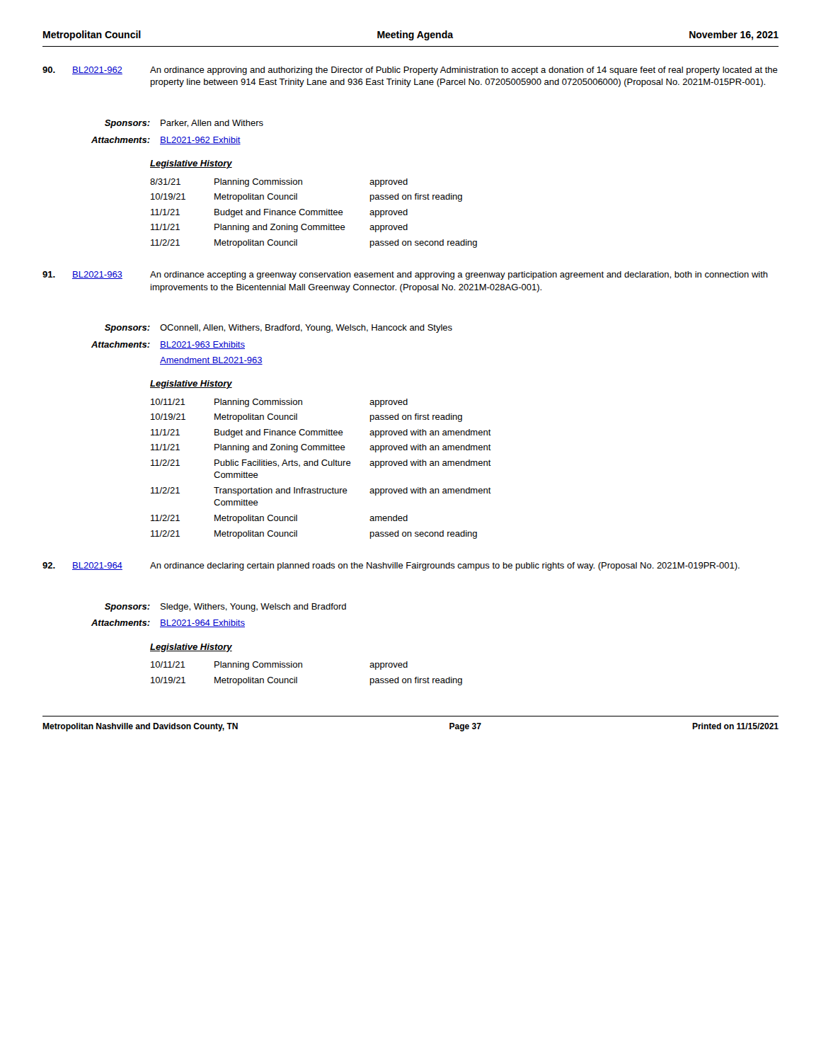Metropolitan Council
Meeting Agenda
November 16, 2021
90.
BL2021-962
An ordinance approving and authorizing the Director of Public Property Administration to accept a donation of 14 square feet of real property located at the property line between 914 East Trinity Lane and 936 East Trinity Lane (Parcel No. 07205005900 and 07205006000) (Proposal No. 2021M-015PR-001).
Sponsors:
Parker, Allen and Withers
Attachments:
BL2021-962 Exhibit
Legislative History
| 8/31/21 | Planning Commission | approved |
| 10/19/21 | Metropolitan Council | passed on first reading |
| 11/1/21 | Budget and Finance Committee | approved |
| 11/1/21 | Planning and Zoning Committee | approved |
| 11/2/21 | Metropolitan Council | passed on second reading |
91.
BL2021-963
An ordinance accepting a greenway conservation easement and approving a greenway participation agreement and declaration, both in connection with improvements to the Bicentennial Mall Greenway Connector. (Proposal No. 2021M-028AG-001).
Sponsors:
OConnell, Allen, Withers, Bradford, Young, Welsch, Hancock and Styles
Attachments:
BL2021-963 Exhibits Amendment BL2021-963
Legislative History
| 10/11/21 | Planning Commission | approved |
| 10/19/21 | Metropolitan Council | passed on first reading |
| 11/1/21 | Budget and Finance Committee | approved with an amendment |
| 11/1/21 | Planning and Zoning Committee | approved with an amendment |
| 11/2/21 | Public Facilities, Arts, and Culture Committee | approved with an amendment |
| 11/2/21 | Transportation and Infrastructure Committee | approved with an amendment |
| 11/2/21 | Metropolitan Council | amended |
| 11/2/21 | Metropolitan Council | passed on second reading |
92.
BL2021-964
An ordinance declaring certain planned roads on the Nashville Fairgrounds campus to be public rights of way. (Proposal No. 2021M-019PR-001).
Sponsors:
Sledge, Withers, Young, Welsch and Bradford
Attachments:
BL2021-964 Exhibits
Legislative History
| 10/11/21 | Planning Commission | approved |
| 10/19/21 | Metropolitan Council | passed on first reading |
Metropolitan Nashville and Davidson County, TN
Page 37
Printed on 11/15/2021